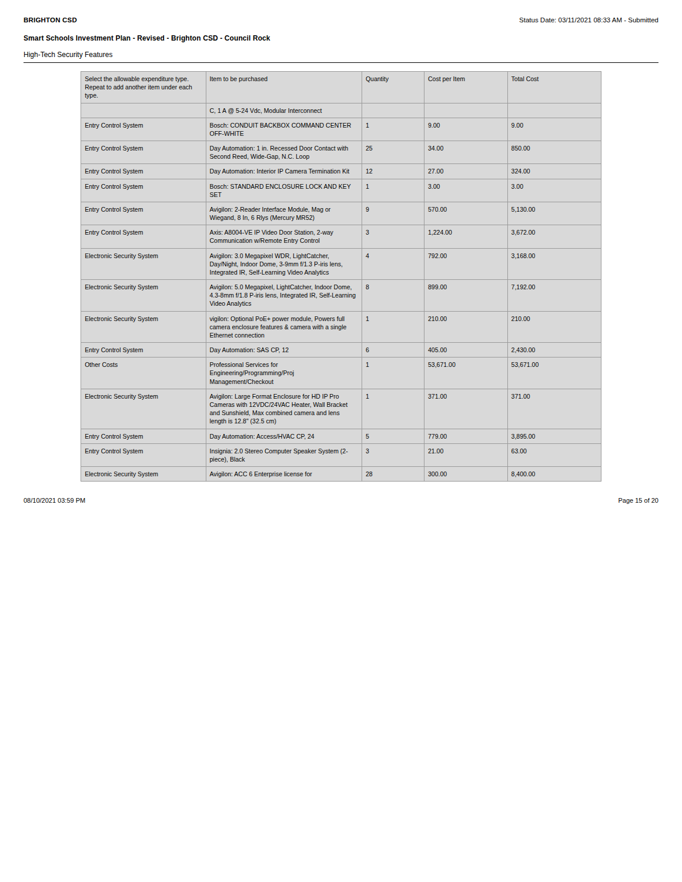BRIGHTON CSD Status Date: 03/11/2021 08:33 AM - Submitted
Smart Schools Investment Plan - Revised - Brighton CSD - Council Rock
High-Tech Security Features
| Select the allowable expenditure type. Repeat to add another item under each type. | Item to be purchased | Quantity | Cost per Item | Total Cost |
| --- | --- | --- | --- | --- |
| | C, 1 A @ 5-24 Vdc, Modular Interconnect | | | |
| Entry Control System | Bosch: CONDUIT BACKBOX COMMAND CENTER OFF-WHITE | 1 | 9.00 | 9.00 |
| Entry Control System | Day Automation: 1 in. Recessed Door Contact with Second Reed, Wide-Gap, N.C. Loop | 25 | 34.00 | 850.00 |
| Entry Control System | Day Automation: Interior IP Camera Termination Kit | 12 | 27.00 | 324.00 |
| Entry Control System | Bosch: STANDARD ENCLOSURE LOCK AND KEY SET | 1 | 3.00 | 3.00 |
| Entry Control System | Avigilon: 2-Reader Interface Module, Mag or Wiegand, 8 In, 6 Rlys (Mercury MR52) | 9 | 570.00 | 5,130.00 |
| Entry Control System | Axis: A8004-VE IP Video Door Station, 2-way Communication w/Remote Entry Control | 3 | 1,224.00 | 3,672.00 |
| Electronic Security System | Avigilon: 3.0 Megapixel WDR, LightCatcher, Day/Night, Indoor Dome, 3-9mm f/1.3 P-iris lens, Integrated IR, Self-Learning Video Analytics | 4 | 792.00 | 3,168.00 |
| Electronic Security System | Avigilon: 5.0 Megapixel, LightCatcher, Indoor Dome, 4.3-8mm f/1.8 P-iris lens, Integrated IR, Self-Learning Video Analytics | 8 | 899.00 | 7,192.00 |
| Electronic Security System | vigilon: Optional PoE+ power module, Powers full camera enclosure features & camera with a single Ethernet connection | 1 | 210.00 | 210.00 |
| Entry Control System | Day Automation: SAS CP, 12 | 6 | 405.00 | 2,430.00 |
| Other Costs | Professional Services for Engineering/Programming/Proj Management/Checkout | 1 | 53,671.00 | 53,671.00 |
| Electronic Security System | Avigilon: Large Format Enclosure for HD IP Pro Cameras with 12VDC/24VAC Heater, Wall Bracket and Sunshield, Max combined camera and lens length is 12.8" (32.5 cm) | 1 | 371.00 | 371.00 |
| Entry Control System | Day Automation: Access/HVAC CP, 24 | 5 | 779.00 | 3,895.00 |
| Entry Control System | Insignia: 2.0 Stereo Computer Speaker System (2-piece), Black | 3 | 21.00 | 63.00 |
| Electronic Security System | Avigilon: ACC 6 Enterprise license for | 28 | 300.00 | 8,400.00 |
08/10/2021 03:59 PM Page 15 of 20